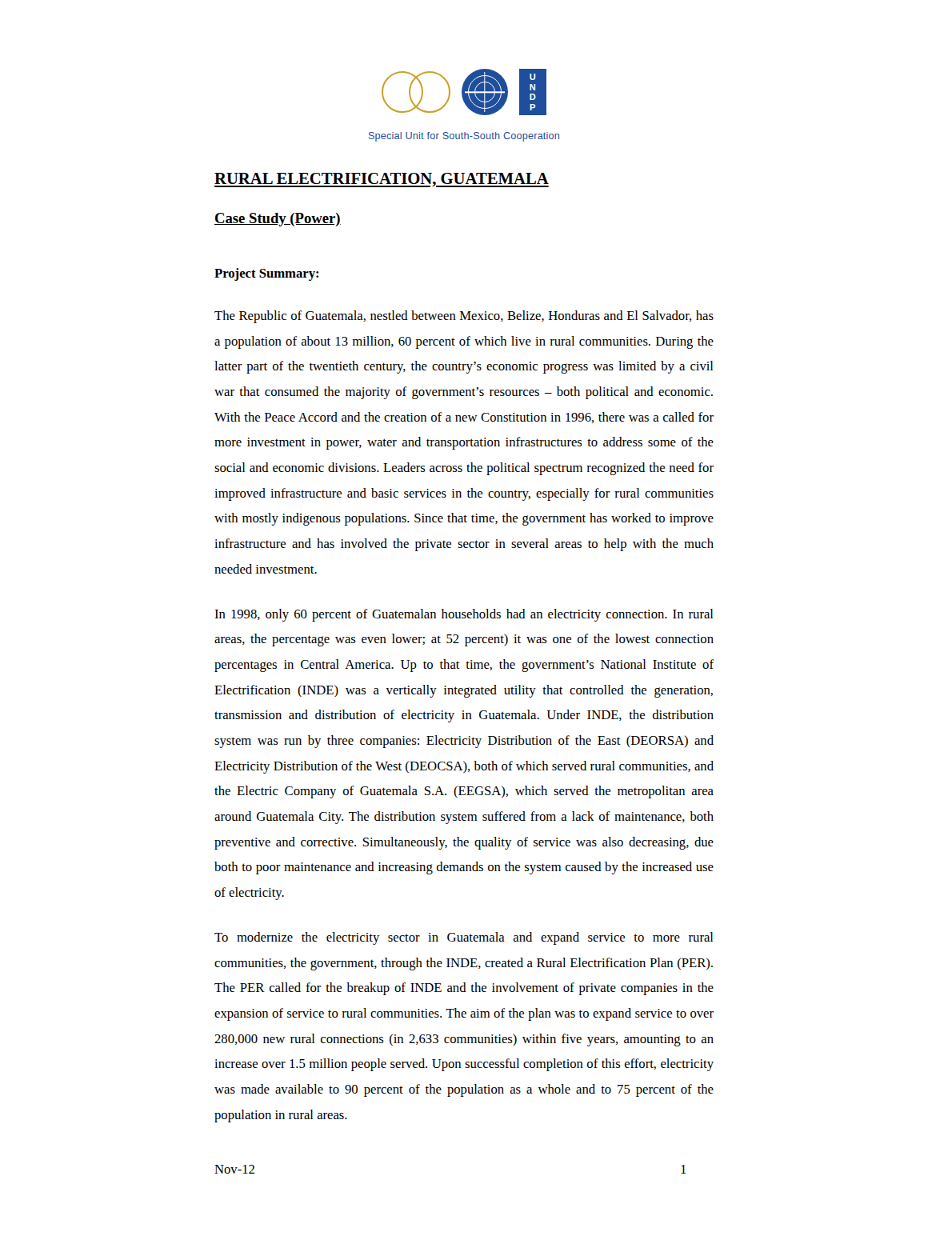UNDP
Special Unit for South-South Cooperation
RURAL ELECTRIFICATION, GUATEMALA
Case Study (Power)
Project Summary:
The Republic of Guatemala, nestled between Mexico, Belize, Honduras and El Salvador, has a population of about 13 million, 60 percent of which live in rural communities. During the latter part of the twentieth century, the country’s economic progress was limited by a civil war that consumed the majority of government’s resources – both political and economic. With the Peace Accord and the creation of a new Constitution in 1996, there was a called for more investment in power, water and transportation infrastructures to address some of the social and economic divisions. Leaders across the political spectrum recognized the need for improved infrastructure and basic services in the country, especially for rural communities with mostly indigenous populations. Since that time, the government has worked to improve infrastructure and has involved the private sector in several areas to help with the much needed investment.
In 1998, only 60 percent of Guatemalan households had an electricity connection. In rural areas, the percentage was even lower; at 52 percent) it was one of the lowest connection percentages in Central America. Up to that time, the government’s National Institute of Electrification (INDE) was a vertically integrated utility that controlled the generation, transmission and distribution of electricity in Guatemala. Under INDE, the distribution system was run by three companies: Electricity Distribution of the East (DEORSA) and Electricity Distribution of the West (DEOCSA), both of which served rural communities, and the Electric Company of Guatemala S.A. (EEGSA), which served the metropolitan area around Guatemala City. The distribution system suffered from a lack of maintenance, both preventive and corrective. Simultaneously, the quality of service was also decreasing, due both to poor maintenance and increasing demands on the system caused by the increased use of electricity.
To modernize the electricity sector in Guatemala and expand service to more rural communities, the government, through the INDE, created a Rural Electrification Plan (PER). The PER called for the breakup of INDE and the involvement of private companies in the expansion of service to rural communities. The aim of the plan was to expand service to over 280,000 new rural connections (in 2,633 communities) within five years, amounting to an increase over 1.5 million people served. Upon successful completion of this effort, electricity was made available to 90 percent of the population as a whole and to 75 percent of the population in rural areas.
Nov-12 1